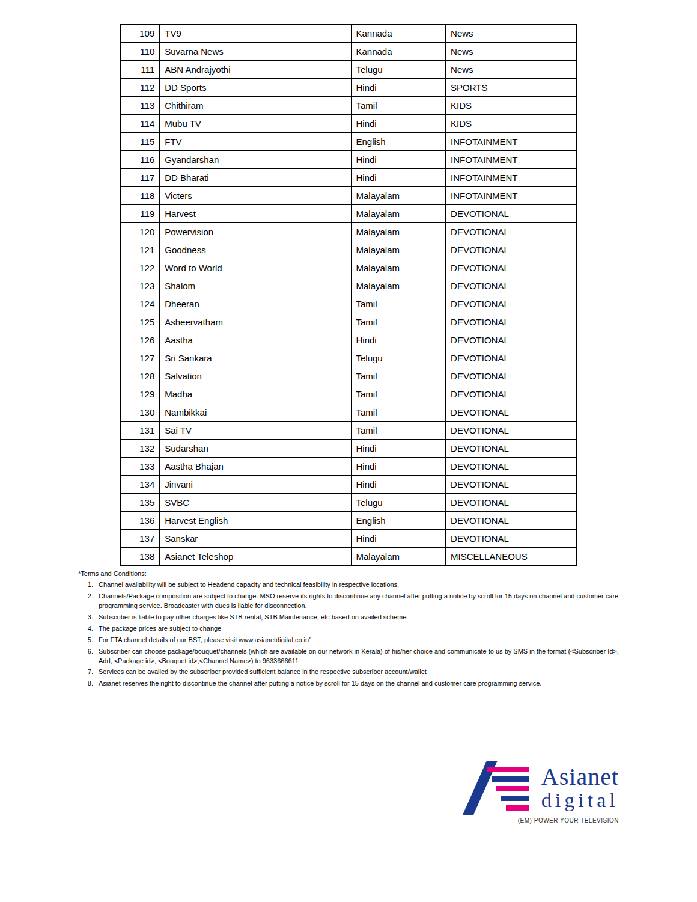| 109 | TV9 | Kannada | News |
| 110 | Suvarna News | Kannada | News |
| 111 | ABN Andrajyothi | Telugu | News |
| 112 | DD Sports | Hindi | SPORTS |
| 113 | Chithiram | Tamil | KIDS |
| 114 | Mubu TV | Hindi | KIDS |
| 115 | FTV | English | INFOTAINMENT |
| 116 | Gyandarshan | Hindi | INFOTAINMENT |
| 117 | DD Bharati | Hindi | INFOTAINMENT |
| 118 | Victers | Malayalam | INFOTAINMENT |
| 119 | Harvest | Malayalam | DEVOTIONAL |
| 120 | Powervision | Malayalam | DEVOTIONAL |
| 121 | Goodness | Malayalam | DEVOTIONAL |
| 122 | Word to World | Malayalam | DEVOTIONAL |
| 123 | Shalom | Malayalam | DEVOTIONAL |
| 124 | Dheeran | Tamil | DEVOTIONAL |
| 125 | Asheervatham | Tamil | DEVOTIONAL |
| 126 | Aastha | Hindi | DEVOTIONAL |
| 127 | Sri Sankara | Telugu | DEVOTIONAL |
| 128 | Salvation | Tamil | DEVOTIONAL |
| 129 | Madha | Tamil | DEVOTIONAL |
| 130 | Nambikkai | Tamil | DEVOTIONAL |
| 131 | Sai TV | Tamil | DEVOTIONAL |
| 132 | Sudarshan | Hindi | DEVOTIONAL |
| 133 | Aastha Bhajan | Hindi | DEVOTIONAL |
| 134 | Jinvani | Hindi | DEVOTIONAL |
| 135 | SVBC | Telugu | DEVOTIONAL |
| 136 | Harvest English | English | DEVOTIONAL |
| 137 | Sanskar | Hindi | DEVOTIONAL |
| 138 | Asianet Teleshop | Malayalam | MISCELLANEOUS |
*Terms and Conditions:
Channel availability will be subject to Headend capacity and technical feasibility in respective locations.
Channels/Package composition are subject to change. MSO reserve its rights to discontinue any channel after putting a notice by scroll for 15 days on channel and customer care programming service. Broadcaster with dues is liable for disconnection.
Subscriber is liable to pay other charges like STB rental, STB Maintenance, etc based on availed scheme.
The package prices are subject to change
For FTA channel details of our BST, please visit www.asianetdigital.co.in"
Subscriber can choose package/bouquet/channels (which are available on our network in Kerala) of his/her choice and communicate to us by SMS in the format (<Subscriber Id>, Add, <Package id>, <Bouquet id>,<Channel Name>) to 9633666611
Services can be availed by the subscriber provided sufficient balance in the respective subscriber account/wallet
Asianet reserves the right to discontinue the channel after putting a notice by scroll for 15 days on the channel and customer care programming service.
Asianet
digital
(EM) POWER YOUR TELEVISION